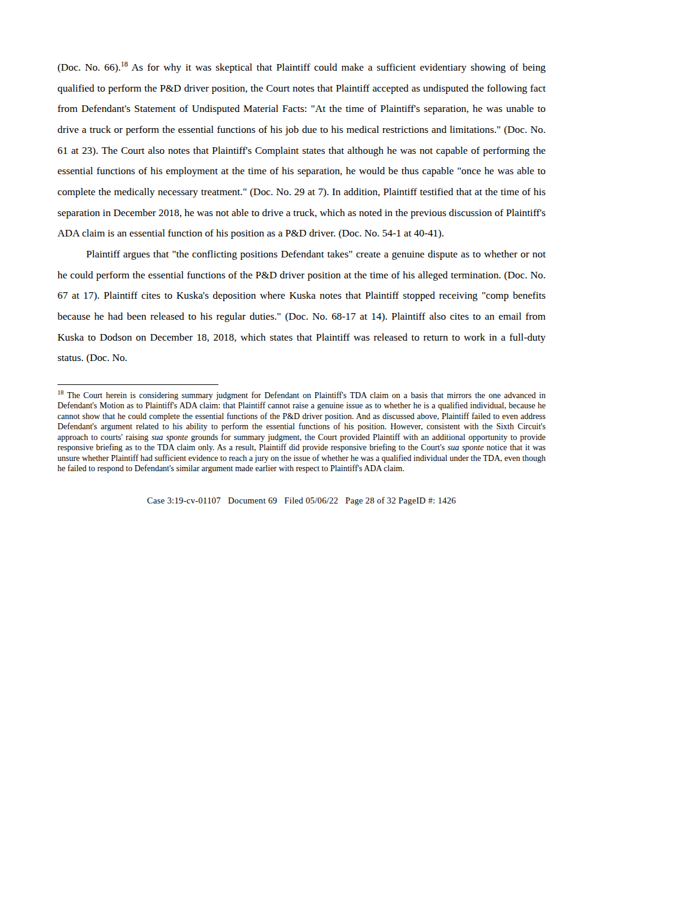(Doc. No. 66).18 As for why it was skeptical that Plaintiff could make a sufficient evidentiary showing of being qualified to perform the P&D driver position, the Court notes that Plaintiff accepted as undisputed the following fact from Defendant's Statement of Undisputed Material Facts: "At the time of Plaintiff's separation, he was unable to drive a truck or perform the essential functions of his job due to his medical restrictions and limitations." (Doc. No. 61 at 23). The Court also notes that Plaintiff's Complaint states that although he was not capable of performing the essential functions of his employment at the time of his separation, he would be thus capable "once he was able to complete the medically necessary treatment." (Doc. No. 29 at 7). In addition, Plaintiff testified that at the time of his separation in December 2018, he was not able to drive a truck, which as noted in the previous discussion of Plaintiff's ADA claim is an essential function of his position as a P&D driver. (Doc. No. 54-1 at 40-41).
Plaintiff argues that "the conflicting positions Defendant takes" create a genuine dispute as to whether or not he could perform the essential functions of the P&D driver position at the time of his alleged termination. (Doc. No. 67 at 17). Plaintiff cites to Kuska's deposition where Kuska notes that Plaintiff stopped receiving "comp benefits because he had been released to his regular duties." (Doc. No. 68-17 at 14). Plaintiff also cites to an email from Kuska to Dodson on December 18, 2018, which states that Plaintiff was released to return to work in a full-duty status. (Doc. No.
18 The Court herein is considering summary judgment for Defendant on Plaintiff's TDA claim on a basis that mirrors the one advanced in Defendant's Motion as to Plaintiff's ADA claim: that Plaintiff cannot raise a genuine issue as to whether he is a qualified individual, because he cannot show that he could complete the essential functions of the P&D driver position. And as discussed above, Plaintiff failed to even address Defendant's argument related to his ability to perform the essential functions of his position. However, consistent with the Sixth Circuit's approach to courts' raising sua sponte grounds for summary judgment, the Court provided Plaintiff with an additional opportunity to provide responsive briefing as to the TDA claim only. As a result, Plaintiff did provide responsive briefing to the Court's sua sponte notice that it was unsure whether Plaintiff had sufficient evidence to reach a jury on the issue of whether he was a qualified individual under the TDA, even though he failed to respond to Defendant's similar argument made earlier with respect to Plaintiff's ADA claim.
Case 3:19-cv-01107 Document 69 Filed 05/06/22 Page 28 of 32 PageID #: 1426